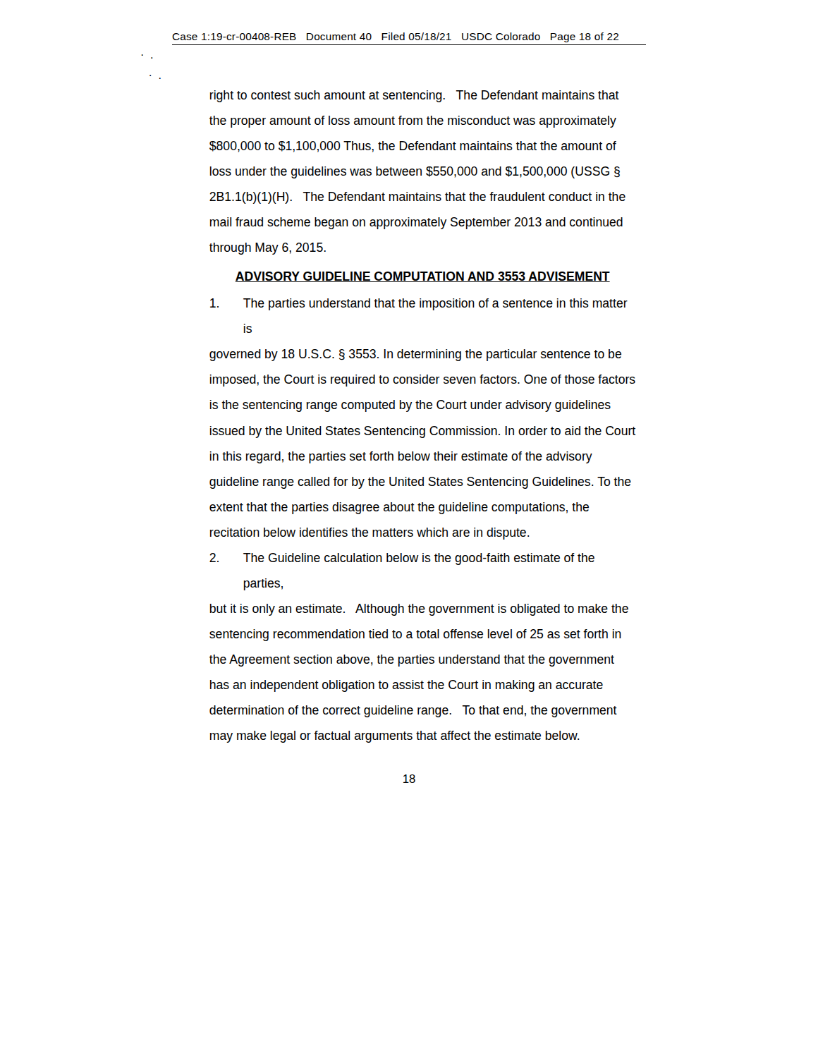· . · .
Case 1:19-cr-00408-REB Document 40 Filed 05/18/21 USDC Colorado Page 18 of 22
right to contest such amount at sentencing. The Defendant maintains that the proper amount of loss amount from the misconduct was approximately $800,000 to $1,100,000 Thus, the Defendant maintains that the amount of loss under the guidelines was between $550,000 and $1,500,000 (USSG § 2B1.1(b)(1)(H). The Defendant maintains that the fraudulent conduct in the mail fraud scheme began on approximately September 2013 and continued through May 6, 2015.
ADVISORY GUIDELINE COMPUTATION AND 3553 ADVISEMENT
1.
The parties understand that the imposition of a sentence in this matter is
governed by 18 U.S.C. § 3553. In determining the particular sentence to be imposed, the Court is required to consider seven factors. One of those factors is the sentencing range computed by the Court under advisory guidelines issued by the United States Sentencing Commission. In order to aid the Court in this regard, the parties set forth below their estimate of the advisory guideline range called for by the United States Sentencing Guidelines. To the extent that the parties disagree about the guideline computations, the recitation below identifies the matters which are in dispute.
2.
The Guideline calculation below is the good-faith estimate of the parties,
but it is only an estimate. Although the government is obligated to make the sentencing recommendation tied to a total offense level of 25 as set forth in the Agreement section above, the parties understand that the government has an independent obligation to assist the Court in making an accurate determination of the correct guideline range. To that end, the government may make legal or factual arguments that affect the estimate below.
18